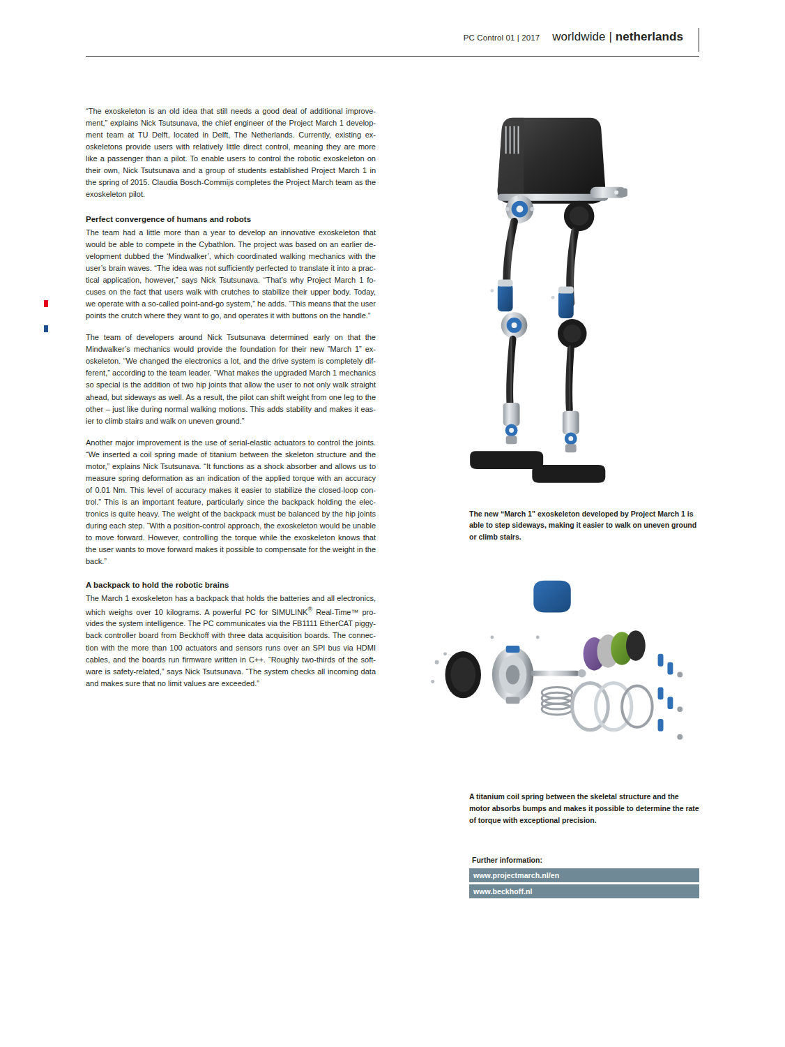PC Control 01 | 2017
worldwide | netherlands
“The exoskeleton is an old idea that still needs a good deal of additional improvement,” explains Nick Tsutsunava, the chief engineer of the Project March 1 development team at TU Delft, located in Delft, The Netherlands. Currently, existing exoskeletons provide users with relatively little direct control, meaning they are more like a passenger than a pilot. To enable users to control the robotic exoskeleton on their own, Nick Tsutsunava and a group of students established Project March 1 in the spring of 2015. Claudia Bosch-Commijs completes the Project March team as the exoskeleton pilot.
Perfect convergence of humans and robots
The team had a little more than a year to develop an innovative exoskeleton that would be able to compete in the Cybathlon. The project was based on an earlier development dubbed the ‘Mindwalker’, which coordinated walking mechanics with the user’s brain waves. “The idea was not sufficiently perfected to translate it into a practical application, however,” says Nick Tsutsunava. “That’s why Project March 1 focuses on the fact that users walk with crutches to stabilize their upper body. Today, we operate with a so-called point-and-go system,” he adds. “This means that the user points the crutch where they want to go, and operates it with buttons on the handle.”
The team of developers around Nick Tsutsunava determined early on that the Mindwalker’s mechanics would provide the foundation for their new ”March 1” exoskeleton. “We changed the electronics a lot, and the drive system is completely different,” according to the team leader. “What makes the upgraded March 1 mechanics so special is the addition of two hip joints that allow the user to not only walk straight ahead, but sideways as well. As a result, the pilot can shift weight from one leg to the other – just like during normal walking motions. This adds stability and makes it easier to climb stairs and walk on uneven ground.”
Another major improvement is the use of serial-elastic actuators to control the joints. “We inserted a coil spring made of titanium between the skeleton structure and the motor,” explains Nick Tsutsunava. “It functions as a shock absorber and allows us to measure spring deformation as an indication of the applied torque with an accuracy of 0.01 Nm. This level of accuracy makes it easier to stabilize the closed-loop control.” This is an important feature, particularly since the backpack holding the electronics is quite heavy. The weight of the backpack must be balanced by the hip joints during each step. “With a position-control approach, the exoskeleton would be unable to move forward. However, controlling the torque while the exoskeleton knows that the user wants to move forward makes it possible to compensate for the weight in the back.”
A backpack to hold the robotic brains
The March 1 exoskeleton has a backpack that holds the batteries and all electronics, which weighs over 10 kilograms. A powerful PC for SIMULINK® Real-Time™ provides the system intelligence. The PC communicates via the FB1111 EtherCAT piggyback controller board from Beckhoff with three data acquisition boards. The connection with the more than 100 actuators and sensors runs over an SPI bus via HDMI cables, and the boards run firmware written in C++. “Roughly two-thirds of the software is safety-related,” says Nick Tsutsunava. “The system checks all incoming data and makes sure that no limit values are exceeded.”
The new “March 1” exoskeleton developed by Project March 1 is able to step sideways, making it easier to walk on uneven ground or climb stairs.
A titanium coil spring between the skeletal structure and the motor absorbs bumps and makes it possible to determine the rate of torque with exceptional precision.
Further information:
www.projectmarch.nl/en www.beckhoff.nl